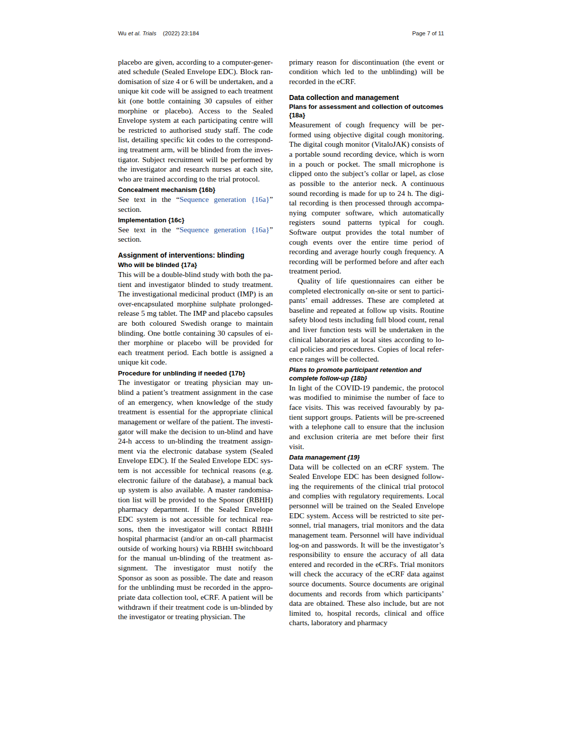Wu et al. Trials (2022) 23:184
Page 7 of 11
placebo are given, according to a computer-generated schedule (Sealed Envelope EDC). Block randomisation of size 4 or 6 will be undertaken, and a unique kit code will be assigned to each treatment kit (one bottle containing 30 capsules of either morphine or placebo). Access to the Sealed Envelope system at each participating centre will be restricted to authorised study staff. The code list, detailing specific kit codes to the corresponding treatment arm, will be blinded from the investigator. Subject recruitment will be performed by the investigator and research nurses at each site, who are trained according to the trial protocol.
Concealment mechanism {16b}
See text in the “Sequence generation {16a}” section.
Implementation {16c}
See text in the “Sequence generation {16a}” section.
Assignment of interventions: blinding
Who will be blinded {17a}
This will be a double-blind study with both the patient and investigator blinded to study treatment. The investigational medicinal product (IMP) is an over-encapsulated morphine sulphate prolonged-release 5 mg tablet. The IMP and placebo capsules are both coloured Swedish orange to maintain blinding. One bottle containing 30 capsules of either morphine or placebo will be provided for each treatment period. Each bottle is assigned a unique kit code.
Procedure for unblinding if needed {17b}
The investigator or treating physician may un-blind a patient’s treatment assignment in the case of an emergency, when knowledge of the study treatment is essential for the appropriate clinical management or welfare of the patient. The investigator will make the decision to un-blind and have 24-h access to un-blinding the treatment assignment via the electronic database system (Sealed Envelope EDC). If the Sealed Envelope EDC system is not accessible for technical reasons (e.g. electronic failure of the database), a manual back up system is also available. A master randomisation list will be provided to the Sponsor (RBHH) pharmacy department. If the Sealed Envelope EDC system is not accessible for technical reasons, then the investigator will contact RBHH hospital pharmacist (and/or an on-call pharmacist outside of working hours) via RBHH switchboard for the manual un-blinding of the treatment assignment. The investigator must notify the Sponsor as soon as possible. The date and reason for the unblinding must be recorded in the appropriate data collection tool, eCRF. A patient will be withdrawn if their treatment code is un-blinded by the investigator or treating physician. The
primary reason for discontinuation (the event or condition which led to the unblinding) will be recorded in the eCRF.
Data collection and management
Plans for assessment and collection of outcomes {18a}
Measurement of cough frequency will be performed using objective digital cough monitoring. The digital cough monitor (VitaloJAK) consists of a portable sound recording device, which is worn in a pouch or pocket. The small microphone is clipped onto the subject’s collar or lapel, as close as possible to the anterior neck. A continuous sound recording is made for up to 24 h. The digital recording is then processed through accompanying computer software, which automatically registers sound patterns typical for cough. Software output provides the total number of cough events over the entire time period of recording and average hourly cough frequency. A recording will be performed before and after each treatment period.
Quality of life questionnaires can either be completed electronically on-site or sent to participants’ email addresses. These are completed at baseline and repeated at follow up visits. Routine safety blood tests including full blood count, renal and liver function tests will be undertaken in the clinical laboratories at local sites according to local policies and procedures. Copies of local reference ranges will be collected.
Plans to promote participant retention and complete follow-up {18b}
In light of the COVID-19 pandemic, the protocol was modified to minimise the number of face to face visits. This was received favourably by patient support groups. Patients will be pre-screened with a telephone call to ensure that the inclusion and exclusion criteria are met before their first visit.
Data management {19}
Data will be collected on an eCRF system. The Sealed Envelope EDC has been designed following the requirements of the clinical trial protocol and complies with regulatory requirements. Local personnel will be trained on the Sealed Envelope EDC system. Access will be restricted to site personnel, trial managers, trial monitors and the data management team. Personnel will have individual log-on and passwords. It will be the investigator’s responsibility to ensure the accuracy of all data entered and recorded in the eCRFs. Trial monitors will check the accuracy of the eCRF data against source documents. Source documents are original documents and records from which participants’ data are obtained. These also include, but are not limited to, hospital records, clinical and office charts, laboratory and pharmacy